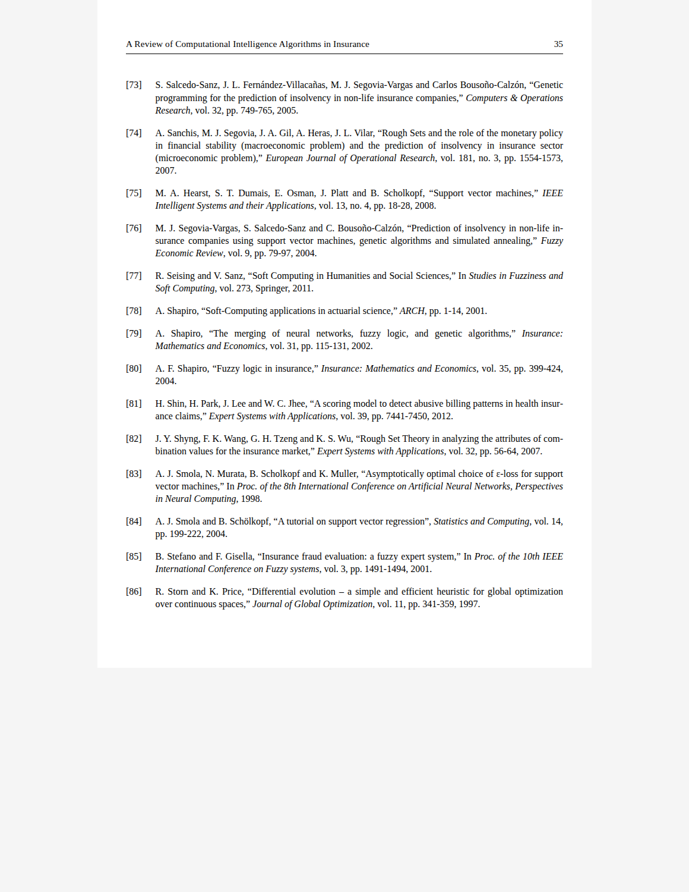A Review of Computational Intelligence Algorithms in Insurance 35
[73] S. Salcedo-Sanz, J. L. Fernández-Villacañas, M. J. Segovia-Vargas and Carlos Bousoño-Calzón, “Genetic programming for the prediction of insolvency in non-life insurance companies,” Computers & Operations Research, vol. 32, pp. 749-765, 2005.
[74] A. Sanchis, M. J. Segovia, J. A. Gil, A. Heras, J. L. Vilar, “Rough Sets and the role of the monetary policy in financial stability (macroeconomic problem) and the prediction of insolvency in insurance sector (microeconomic problem),” European Journal of Operational Research, vol. 181, no. 3, pp. 1554-1573, 2007.
[75] M. A. Hearst, S. T. Dumais, E. Osman, J. Platt and B. Scholkopf, “Support vector machines,” IEEE Intelligent Systems and their Applications, vol. 13, no. 4, pp. 18-28, 2008.
[76] M. J. Segovia-Vargas, S. Salcedo-Sanz and C. Bousoño-Calzón, “Prediction of insolvency in non-life insurance companies using support vector machines, genetic algorithms and simulated annealing,” Fuzzy Economic Review, vol. 9, pp. 79-97, 2004.
[77] R. Seising and V. Sanz, “Soft Computing in Humanities and Social Sciences,” In Studies in Fuzziness and Soft Computing, vol. 273, Springer, 2011.
[78] A. Shapiro, “Soft-Computing applications in actuarial science,” ARCH, pp. 1-14, 2001.
[79] A. Shapiro, “The merging of neural networks, fuzzy logic, and genetic algorithms,” Insurance: Mathematics and Economics, vol. 31, pp. 115-131, 2002.
[80] A. F. Shapiro, “Fuzzy logic in insurance,” Insurance: Mathematics and Economics, vol. 35, pp. 399-424, 2004.
[81] H. Shin, H. Park, J. Lee and W. C. Jhee, “A scoring model to detect abusive billing patterns in health insurance claims,” Expert Systems with Applications, vol. 39, pp. 7441-7450, 2012.
[82] J. Y. Shyng, F. K. Wang, G. H. Tzeng and K. S. Wu, “Rough Set Theory in analyzing the attributes of combination values for the insurance market,” Expert Systems with Applications, vol. 32, pp. 56-64, 2007.
[83] A. J. Smola, N. Murata, B. Scholkopf and K. Muller, “Asymptotically optimal choice of ε-loss for support vector machines,” In Proc. of the 8th International Conference on Artificial Neural Networks, Perspectives in Neural Computing, 1998.
[84] A. J. Smola and B. Schölkopf, “A tutorial on support vector regression”, Statistics and Computing, vol. 14, pp. 199-222, 2004.
[85] B. Stefano and F. Gisella, “Insurance fraud evaluation: a fuzzy expert system,” In Proc. of the 10th IEEE International Conference on Fuzzy systems, vol. 3, pp. 1491-1494, 2001.
[86] R. Storn and K. Price, “Differential evolution – a simple and efficient heuristic for global optimization over continuous spaces,” Journal of Global Optimization, vol. 11, pp. 341-359, 1997.